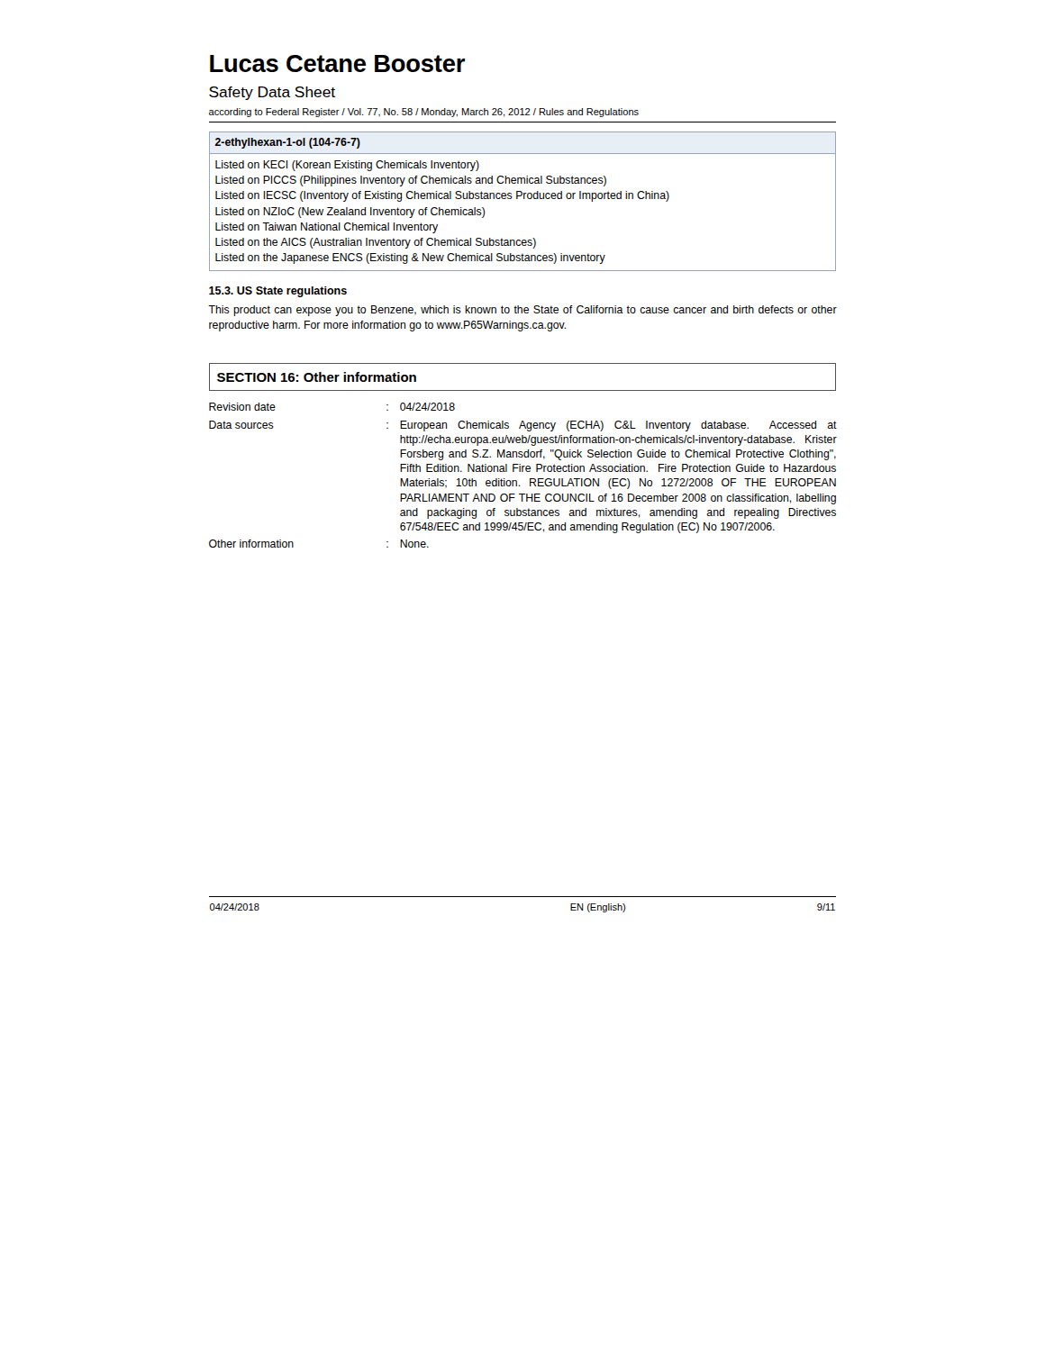Lucas Cetane Booster
Safety Data Sheet
according to Federal Register / Vol. 77, No. 58 / Monday, March 26, 2012 / Rules and Regulations
2-ethylhexan-1-ol (104-76-7)
Listed on KECI (Korean Existing Chemicals Inventory)
Listed on PICCS (Philippines Inventory of Chemicals and Chemical Substances)
Listed on IECSC (Inventory of Existing Chemical Substances Produced or Imported in China)
Listed on NZIoC (New Zealand Inventory of Chemicals)
Listed on Taiwan National Chemical Inventory
Listed on the AICS (Australian Inventory of Chemical Substances)
Listed on the Japanese ENCS (Existing & New Chemical Substances) inventory
15.3. US State regulations
This product can expose you to Benzene, which is known to the State of California to cause cancer and birth defects or other reproductive harm. For more information go to www.P65Warnings.ca.gov.
SECTION 16: Other information
| Revision date | : | 04/24/2018 |
| Data sources | : | European Chemicals Agency (ECHA) C&L Inventory database. Accessed at http://echa.europa.eu/web/guest/information-on-chemicals/cl-inventory-database. Krister Forsberg and S.Z. Mansdorf, "Quick Selection Guide to Chemical Protective Clothing", Fifth Edition. National Fire Protection Association. Fire Protection Guide to Hazardous Materials; 10th edition. REGULATION (EC) No 1272/2008 OF THE EUROPEAN PARLIAMENT AND OF THE COUNCIL of 16 December 2008 on classification, labelling and packaging of substances and mixtures, amending and repealing Directives 67/548/EEC and 1999/45/EC, and amending Regulation (EC) No 1907/2006. |
| Other information | : | None. |
| 04/24/2018 | EN (English) | 9/11 |